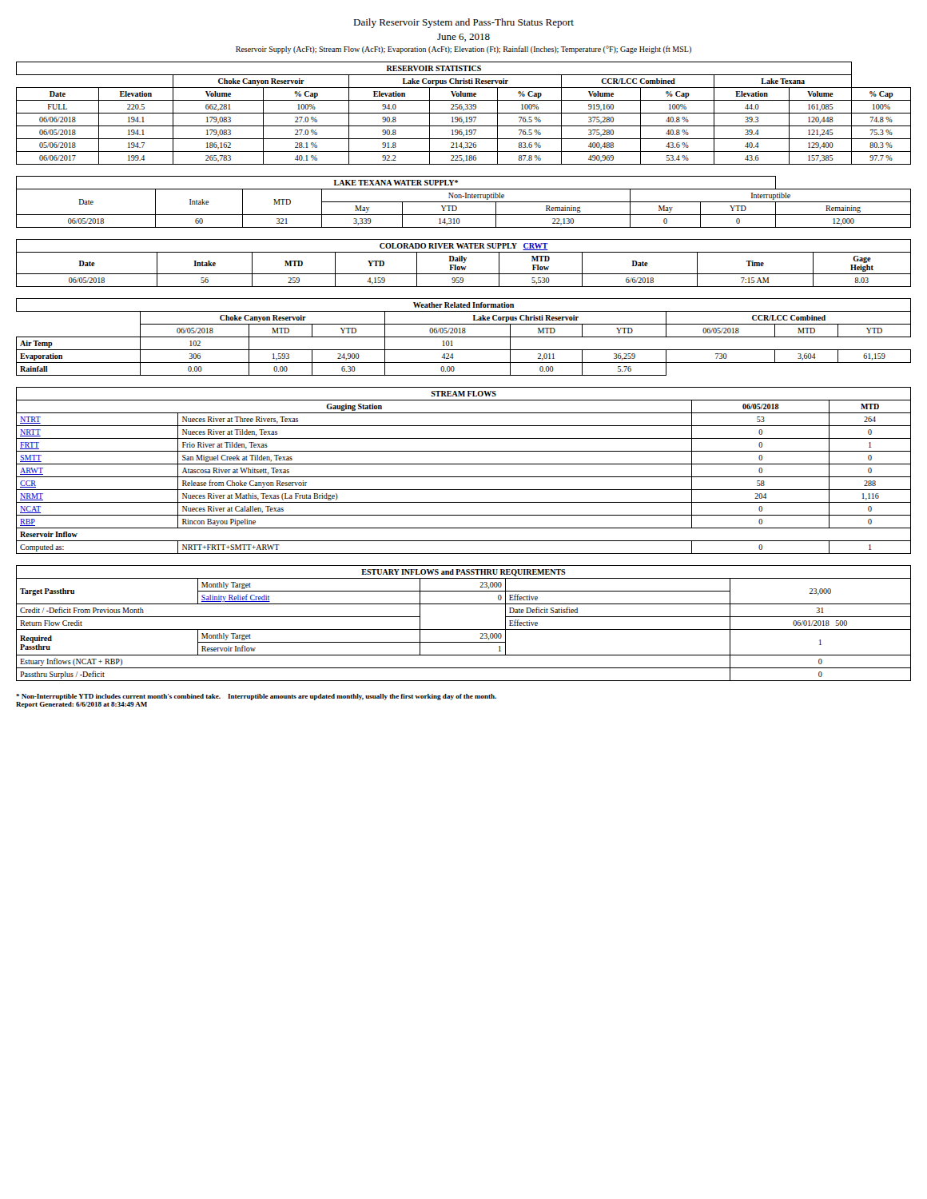Daily Reservoir System and Pass-Thru Status Report
June 6, 2018
Reservoir Supply (AcFt); Stream Flow (AcFt); Evaporation (AcFt); Elevation (Ft); Rainfall (Inches); Temperature (°F); Gage Height (ft MSL)
| RESERVOIR STATISTICS |
| | Choke Canyon Reservoir | Lake Corpus Christi Reservoir | CCR/LCC Combined | Lake Texana |
| Date | Elevation | Volume | % Cap | Elevation | Volume | % Cap | Volume | % Cap | Elevation | Volume | % Cap |
| FULL | 220.5 | 662,281 | 100% | 94.0 | 256,339 | 100% | 919,160 | 100% | 44.0 | 161,085 | 100% |
| 06/06/2018 | 194.1 | 179,083 | 27.0 % | 90.8 | 196,197 | 76.5 % | 375,280 | 40.8 % | 39.3 | 120,448 | 74.8 % |
| 06/05/2018 | 194.1 | 179,083 | 27.0 % | 90.8 | 196,197 | 76.5 % | 375,280 | 40.8 % | 39.4 | 121,245 | 75.3 % |
| 05/06/2018 | 194.7 | 186,162 | 28.1 % | 91.8 | 214,326 | 83.6 % | 400,488 | 43.6 % | 40.4 | 129,400 | 80.3 % |
| 06/06/2017 | 199.4 | 265,783 | 40.1 % | 92.2 | 225,186 | 87.8 % | 490,969 | 53.4 % | 43.6 | 157,385 | 97.7 % |
| LAKE TEXANA WATER SUPPLY* |
| Date | Intake | MTD | Non-Interruptible | Interruptible |
| May | YTD | Remaining | May | YTD | Remaining |
| 06/05/2018 | 60 | 321 | 3,339 | 14,310 | 22,130 | 0 | 0 | 12,000 |
| COLORADO RIVER WATER SUPPLY CRWT |
| Date | Intake | MTD | YTD | Daily Flow | MTD Flow | Date | Time | Gage Height |
| 06/05/2018 | 56 | 259 | 4,159 | 959 | 5,530 | 6/6/2018 | 7:15 AM | 8.03 |
| Weather Related Information |
| | Choke Canyon Reservoir | Lake Corpus Christi Reservoir | CCR/LCC Combined |
| | 06/05/2018 | MTD | YTD | 06/05/2018 | MTD | YTD | 06/05/2018 | MTD | YTD |
| Air Temp | 102 | | | 101 | | | | | |
| Evaporation | 306 | 1,593 | 24,900 | 424 | 2,011 | 36,259 | 730 | 3,604 | 61,159 |
| Rainfall | 0.00 | 0.00 | 6.30 | 0.00 | 0.00 | 5.76 | | | |
| STREAM FLOWS |
| Gauging Station | 06/05/2018 | MTD |
| NTRT | Nueces River at Three Rivers, Texas | 53 | 264 |
| NRTT | Nueces River at Tilden, Texas | 0 | 0 |
| FRTT | Frio River at Tilden, Texas | 0 | 1 |
| SMTT | San Miguel Creek at Tilden, Texas | 0 | 0 |
| ARWT | Atascosa River at Whitsett, Texas | 0 | 0 |
| CCR | Release from Choke Canyon Reservoir | 58 | 288 |
| NRMT | Nueces River at Mathis, Texas (La Fruta Bridge) | 204 | 1,116 |
| NCAT | Nueces River at Calallen, Texas | 0 | 0 |
| RBP | Rincon Bayou Pipeline | 0 | 0 |
| Reservoir Inflow |
| Computed as: | NRTT+FRTT+SMTT+ARWT | 0 | 1 |
| ESTUARY INFLOWS and PASSTHRU REQUIREMENTS |
| Target Passthru | Monthly Target | 23,000 | | 23,000 |
| Salinity Relief Credit | 0 | Effective |
| Credit / -Deficit From Previous Month | | Date Deficit Satisfied | 31 |
| Return Flow Credit | | Effective | 06/01/2018 500 |
| Required Passthru | Monthly Target | 23,000 | | 1 |
| Reservoir Inflow | 1 | |
| Estuary Inflows (NCAT + RBP) | 0 |
| Passthru Surplus / -Deficit | 0 |
* Non-Interruptible YTD includes current month's combined take. Interruptible amounts are updated monthly, usually the first working day of the month.
Report Generated: 6/6/2018 at 8:34:49 AM